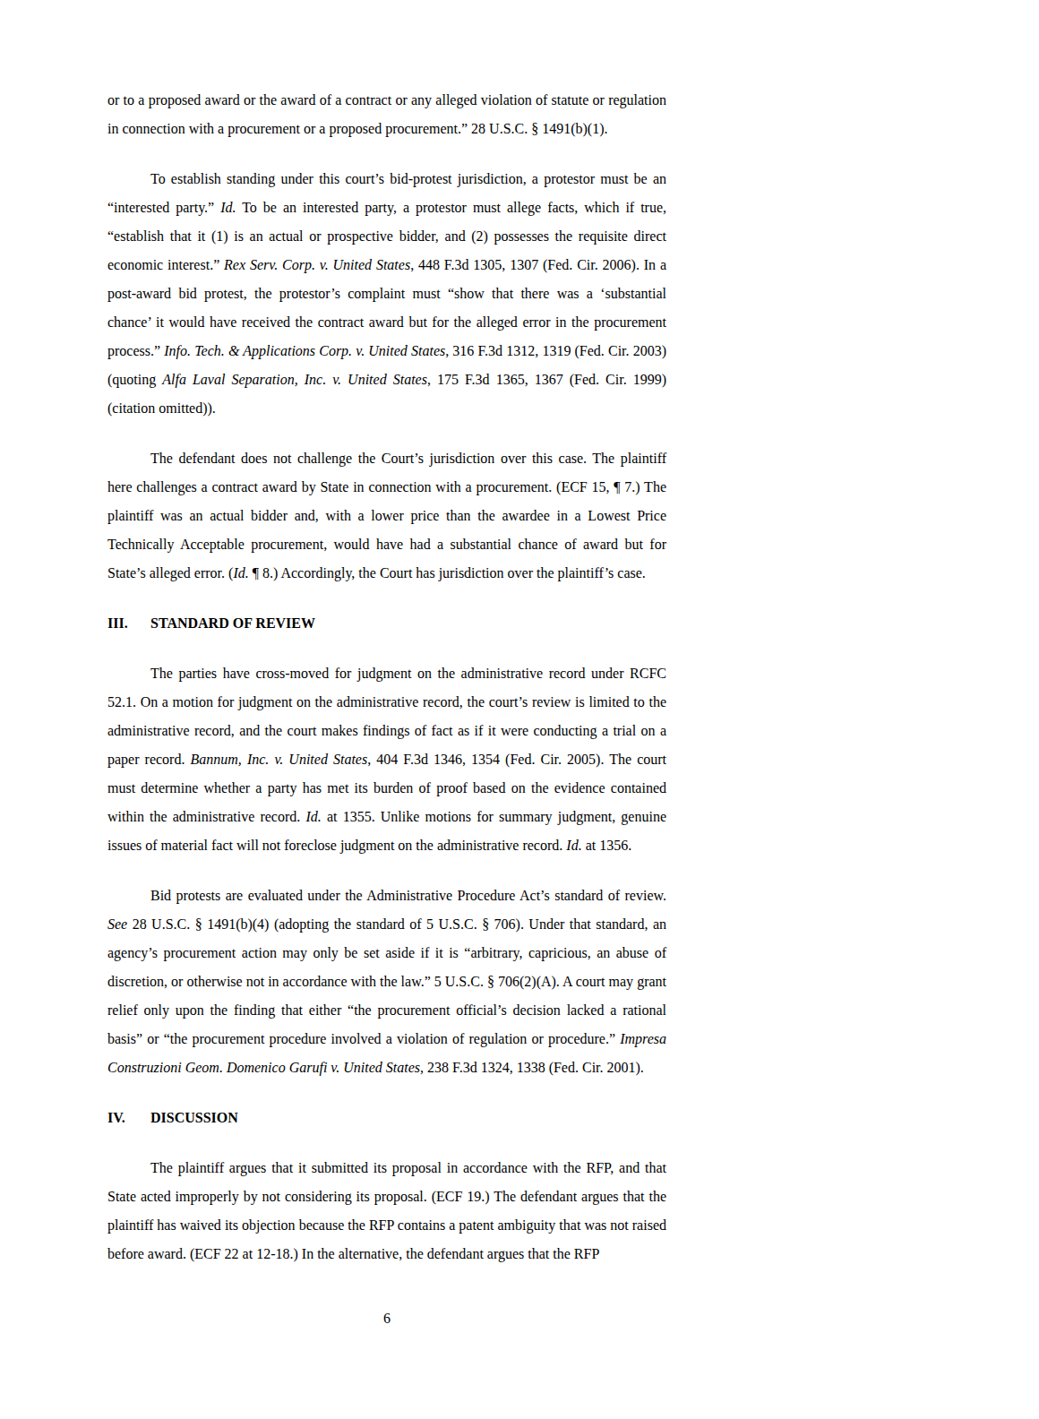or to a proposed award or the award of a contract or any alleged violation of statute or regulation in connection with a procurement or a proposed procurement.” 28 U.S.C. § 1491(b)(1).
To establish standing under this court’s bid-protest jurisdiction, a protestor must be an “interested party.” Id. To be an interested party, a protestor must allege facts, which if true, “establish that it (1) is an actual or prospective bidder, and (2) possesses the requisite direct economic interest.” Rex Serv. Corp. v. United States, 448 F.3d 1305, 1307 (Fed. Cir. 2006). In a post-award bid protest, the protestor’s complaint must “show that there was a ‘substantial chance’ it would have received the contract award but for the alleged error in the procurement process.” Info. Tech. & Applications Corp. v. United States, 316 F.3d 1312, 1319 (Fed. Cir. 2003) (quoting Alfa Laval Separation, Inc. v. United States, 175 F.3d 1365, 1367 (Fed. Cir. 1999) (citation omitted)).
The defendant does not challenge the Court’s jurisdiction over this case. The plaintiff here challenges a contract award by State in connection with a procurement. (ECF 15, ¶ 7.) The plaintiff was an actual bidder and, with a lower price than the awardee in a Lowest Price Technically Acceptable procurement, would have had a substantial chance of award but for State’s alleged error. (Id. ¶ 8.) Accordingly, the Court has jurisdiction over the plaintiff’s case.
III. STANDARD OF REVIEW
The parties have cross-moved for judgment on the administrative record under RCFC 52.1. On a motion for judgment on the administrative record, the court’s review is limited to the administrative record, and the court makes findings of fact as if it were conducting a trial on a paper record. Bannum, Inc. v. United States, 404 F.3d 1346, 1354 (Fed. Cir. 2005). The court must determine whether a party has met its burden of proof based on the evidence contained within the administrative record. Id. at 1355. Unlike motions for summary judgment, genuine issues of material fact will not foreclose judgment on the administrative record. Id. at 1356.
Bid protests are evaluated under the Administrative Procedure Act’s standard of review. See 28 U.S.C. § 1491(b)(4) (adopting the standard of 5 U.S.C. § 706). Under that standard, an agency’s procurement action may only be set aside if it is “arbitrary, capricious, an abuse of discretion, or otherwise not in accordance with the law.” 5 U.S.C. § 706(2)(A). A court may grant relief only upon the finding that either “the procurement official’s decision lacked a rational basis” or “the procurement procedure involved a violation of regulation or procedure.” Impresa Construzioni Geom. Domenico Garufi v. United States, 238 F.3d 1324, 1338 (Fed. Cir. 2001).
IV. DISCUSSION
The plaintiff argues that it submitted its proposal in accordance with the RFP, and that State acted improperly by not considering its proposal. (ECF 19.) The defendant argues that the plaintiff has waived its objection because the RFP contains a patent ambiguity that was not raised before award. (ECF 22 at 12-18.) In the alternative, the defendant argues that the RFP
6